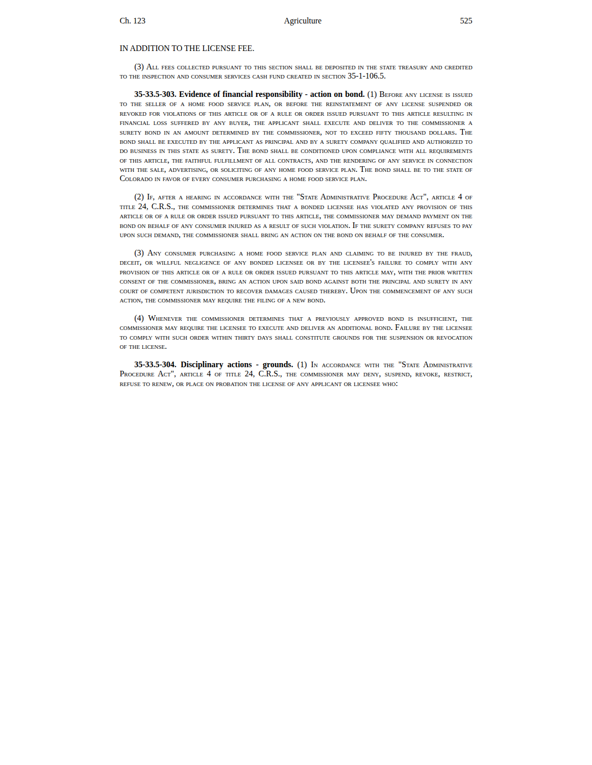Ch. 123 Agriculture 525
IN ADDITION TO THE LICENSE FEE.
(3) All fees collected pursuant to this section shall be deposited in the state treasury and credited to the inspection and consumer services cash fund created in section 35-1-106.5.
35-33.5-303. Evidence of financial responsibility - action on bond. (1) Before any license is issued to the seller of a home food service plan, or before the reinstatement of any license suspended or revoked for violations of this article or of a rule or order issued pursuant to this article resulting in financial loss suffered by any buyer, the applicant shall execute and deliver to the commissioner a surety bond in an amount determined by the commissioner, not to exceed fifty thousand dollars. The bond shall be executed by the applicant as principal and by a surety company qualified and authorized to do business in this state as surety. The bond shall be conditioned upon compliance with all requirements of this article, the faithful fulfillment of all contracts, and the rendering of any service in connection with the sale, advertising, or soliciting of any home food service plan. The bond shall be to the state of Colorado in favor of every consumer purchasing a home food service plan.
(2) If, after a hearing in accordance with the "State Administrative Procedure Act", article 4 of title 24, C.R.S., the commissioner determines that a bonded licensee has violated any provision of this article or of a rule or order issued pursuant to this article, the commissioner may demand payment on the bond on behalf of any consumer injured as a result of such violation. If the surety company refuses to pay upon such demand, the commissioner shall bring an action on the bond on behalf of the consumer.
(3) Any consumer purchasing a home food service plan and claiming to be injured by the fraud, deceit, or willful negligence of any bonded licensee or by the licensee's failure to comply with any provision of this article or of a rule or order issued pursuant to this article may, with the prior written consent of the commissioner, bring an action upon said bond against both the principal and surety in any court of competent jurisdiction to recover damages caused thereby. Upon the commencement of any such action, the commissioner may require the filing of a new bond.
(4) Whenever the commissioner determines that a previously approved bond is insufficient, the commissioner may require the licensee to execute and deliver an additional bond. Failure by the licensee to comply with such order within thirty days shall constitute grounds for the suspension or revocation of the license.
35-33.5-304. Disciplinary actions - grounds. (1) In accordance with the "State Administrative Procedure Act", article 4 of title 24, C.R.S., the commissioner may deny, suspend, revoke, restrict, refuse to renew, or place on probation the license of any applicant or licensee who: